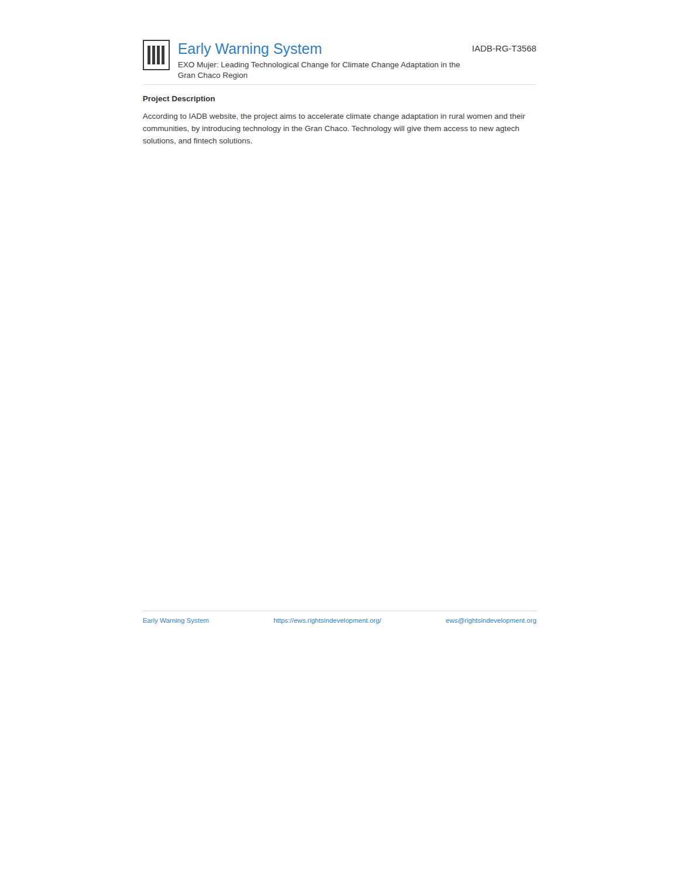Early Warning System
EXO Mujer: Leading Technological Change for Climate Change Adaptation in the Gran Chaco Region
IADB-RG-T3568
Project Description
According to IADB website, the project aims to accelerate climate change adaptation in rural women and their communities, by introducing technology in the Gran Chaco. Technology will give them access to new agtech solutions, and fintech solutions.
Early Warning System https://ews.rightsindevelopment.org/ ews@rightsindevelopment.org